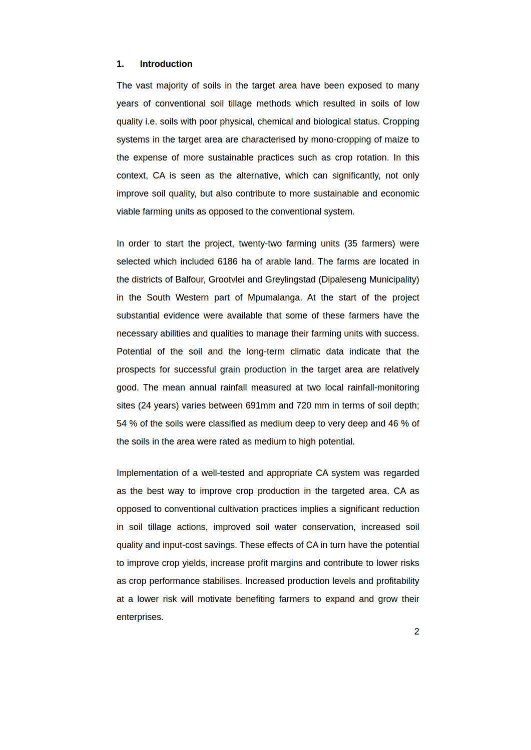1. Introduction
The vast majority of soils in the target area have been exposed to many years of conventional soil tillage methods which resulted in soils of low quality i.e. soils with poor physical, chemical and biological status. Cropping systems in the target area are characterised by mono-cropping of maize to the expense of more sustainable practices such as crop rotation. In this context, CA is seen as the alternative, which can significantly, not only improve soil quality, but also contribute to more sustainable and economic viable farming units as opposed to the conventional system.
In order to start the project, twenty-two farming units (35 farmers) were selected which included 6186 ha of arable land. The farms are located in the districts of Balfour, Grootvlei and Greylingstad (Dipaleseng Municipality) in the South Western part of Mpumalanga. At the start of the project substantial evidence were available that some of these farmers have the necessary abilities and qualities to manage their farming units with success. Potential of the soil and the long-term climatic data indicate that the prospects for successful grain production in the target area are relatively good. The mean annual rainfall measured at two local rainfall-monitoring sites (24 years) varies between 691mm and 720 mm in terms of soil depth; 54 % of the soils were classified as medium deep to very deep and 46 % of the soils in the area were rated as medium to high potential.
Implementation of a well-tested and appropriate CA system was regarded as the best way to improve crop production in the targeted area. CA as opposed to conventional cultivation practices implies a significant reduction in soil tillage actions, improved soil water conservation, increased soil quality and input-cost savings. These effects of CA in turn have the potential to improve crop yields, increase profit margins and contribute to lower risks as crop performance stabilises. Increased production levels and profitability at a lower risk will motivate benefiting farmers to expand and grow their enterprises.
2